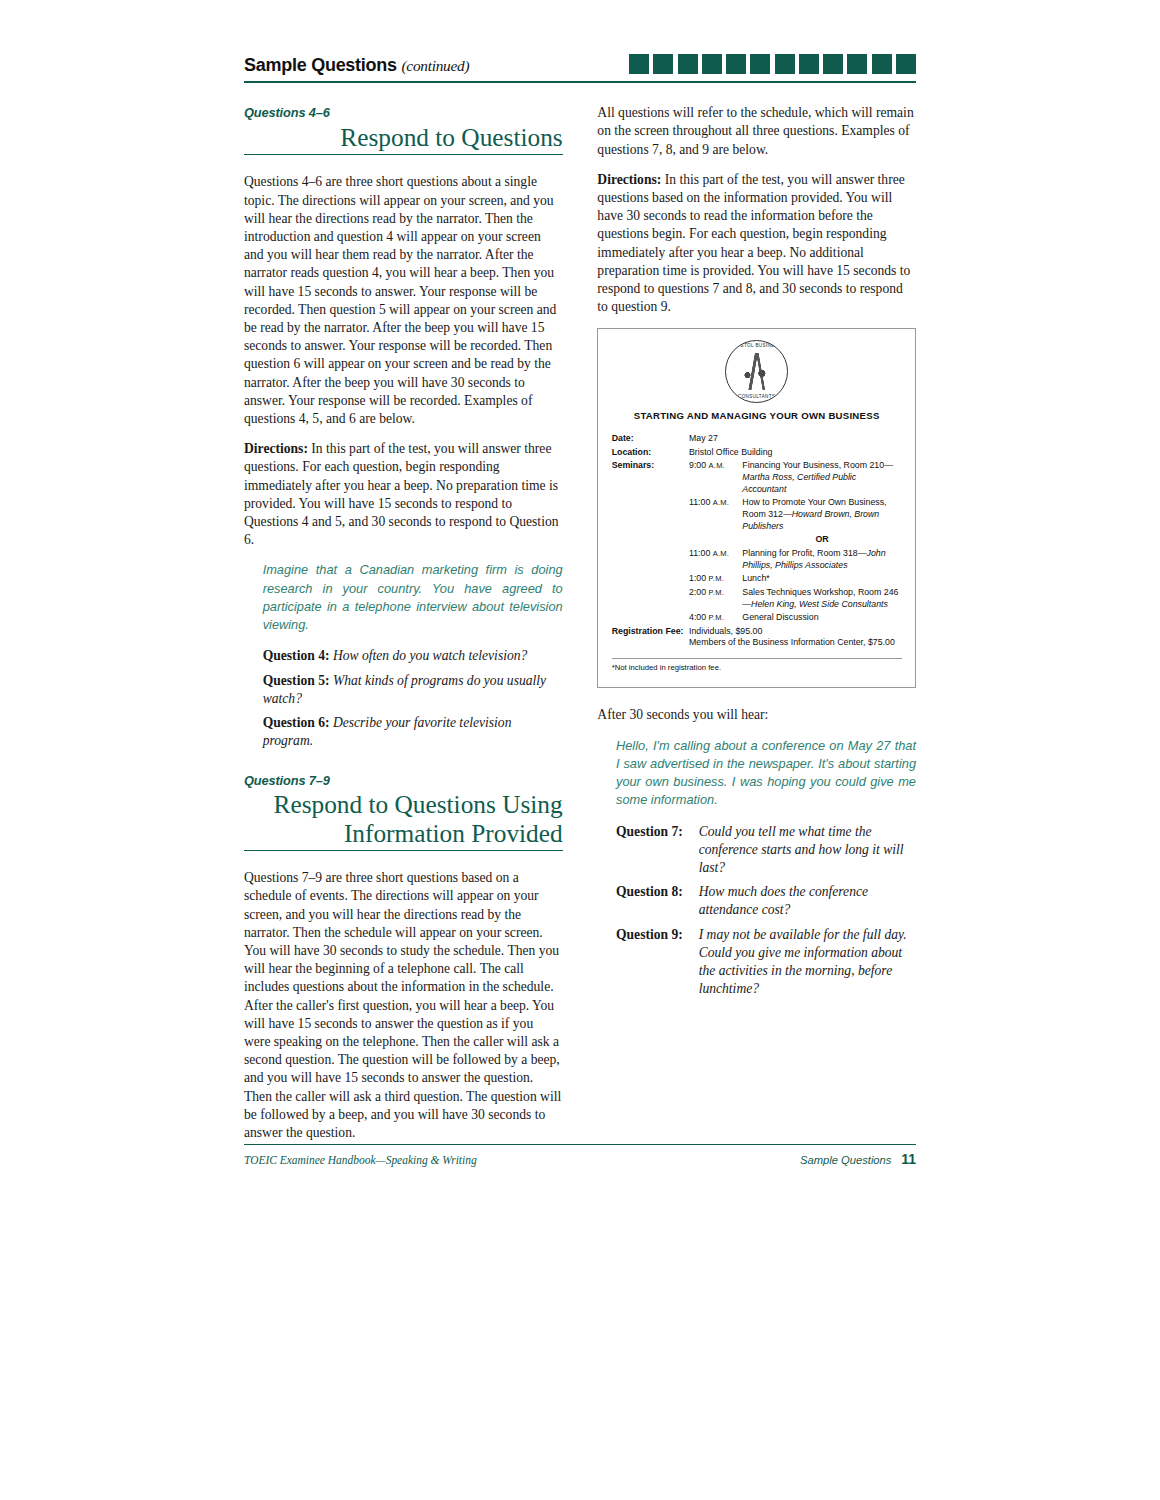Sample Questions (continued)
Questions 4–6
Respond to Questions
Questions 4–6 are three short questions about a single topic. The directions will appear on your screen, and you will hear the directions read by the narrator. Then the introduction and question 4 will appear on your screen and you will hear them read by the narrator. After the narrator reads question 4, you will hear a beep. Then you will have 15 seconds to answer. Your response will be recorded. Then question 5 will appear on your screen and be read by the narrator. After the beep you will have 15 seconds to answer. Your response will be recorded. Then question 6 will appear on your screen and be read by the narrator. After the beep you will have 30 seconds to answer. Your response will be recorded. Examples of questions 4, 5, and 6 are below.
Directions: In this part of the test, you will answer three questions. For each question, begin responding immediately after you hear a beep. No preparation time is provided. You will have 15 seconds to respond to Questions 4 and 5, and 30 seconds to respond to Question 6.
Imagine that a Canadian marketing firm is doing research in your country. You have agreed to participate in a telephone interview about television viewing.
Question 4: How often do you watch television?
Question 5: What kinds of programs do you usually watch?
Question 6: Describe your favorite television program.
Questions 7–9
Respond to Questions Using Information Provided
Questions 7–9 are three short questions based on a schedule of events. The directions will appear on your screen, and you will hear the directions read by the narrator. Then the schedule will appear on your screen. You will have 30 seconds to study the schedule. Then you will hear the beginning of a telephone call. The call includes questions about the information in the schedule. After the caller's first question, you will hear a beep. You will have 15 seconds to answer the question as if you were speaking on the telephone. Then the caller will ask a second question. The question will be followed by a beep, and you will have 15 seconds to answer the question. Then the caller will ask a third question. The question will be followed by a beep, and you will have 30 seconds to answer the question.
All questions will refer to the schedule, which will remain on the screen throughout all three questions. Examples of questions 7, 8, and 9 are below.
Directions: In this part of the test, you will answer three questions based on the information provided. You will have 30 seconds to read the information before the questions begin. For each question, begin responding immediately after you hear a beep. No additional preparation time is provided. You will have 15 seconds to respond to questions 7 and 8, and 30 seconds to respond to question 9.
BRISTOL BUSINESS
CONSULTANTS
STARTING AND MANAGING YOUR OWN BUSINESS
| Date: | May 27 |
| Location: | Bristol Office Building |
| Seminars: | 9:00 A.M. | Financing Your Business, Room 210— Martha Ross, Certified Public Accountant |
| | 11:00 A.M. | How to Promote Your Own Business, Room 312— Howard Brown, Brown Publishers |
| | | OR |
| | 11:00 A.M. | Planning for Profit, Room 318— John Phillips, Phillips Associates |
| | 1:00 P.M. | Lunch* |
| | 2:00 P.M. | Sales Techniques Workshop, Room 246— Helen King, West Side Consultants |
| | 4:00 P.M. | General Discussion |
| Registration Fee: | Individuals, $95.00 Members of the Business Information Center, $75.00 |
*Not included in registration fee.
After 30 seconds you will hear:
Hello, I'm calling about a conference on May 27 that I saw advertised in the newspaper. It's about starting your own business. I was hoping you could give me some information.
Question 7: Could you tell me what time the conference starts and how long it will last?
Question 8: How much does the conference attendance cost?
Question 9: I may not be available for the full day. Could you give me information about the activities in the morning, before lunchtime?
TOEIC Examinee Handbook—Speaking & Writing
Sample Questions 11